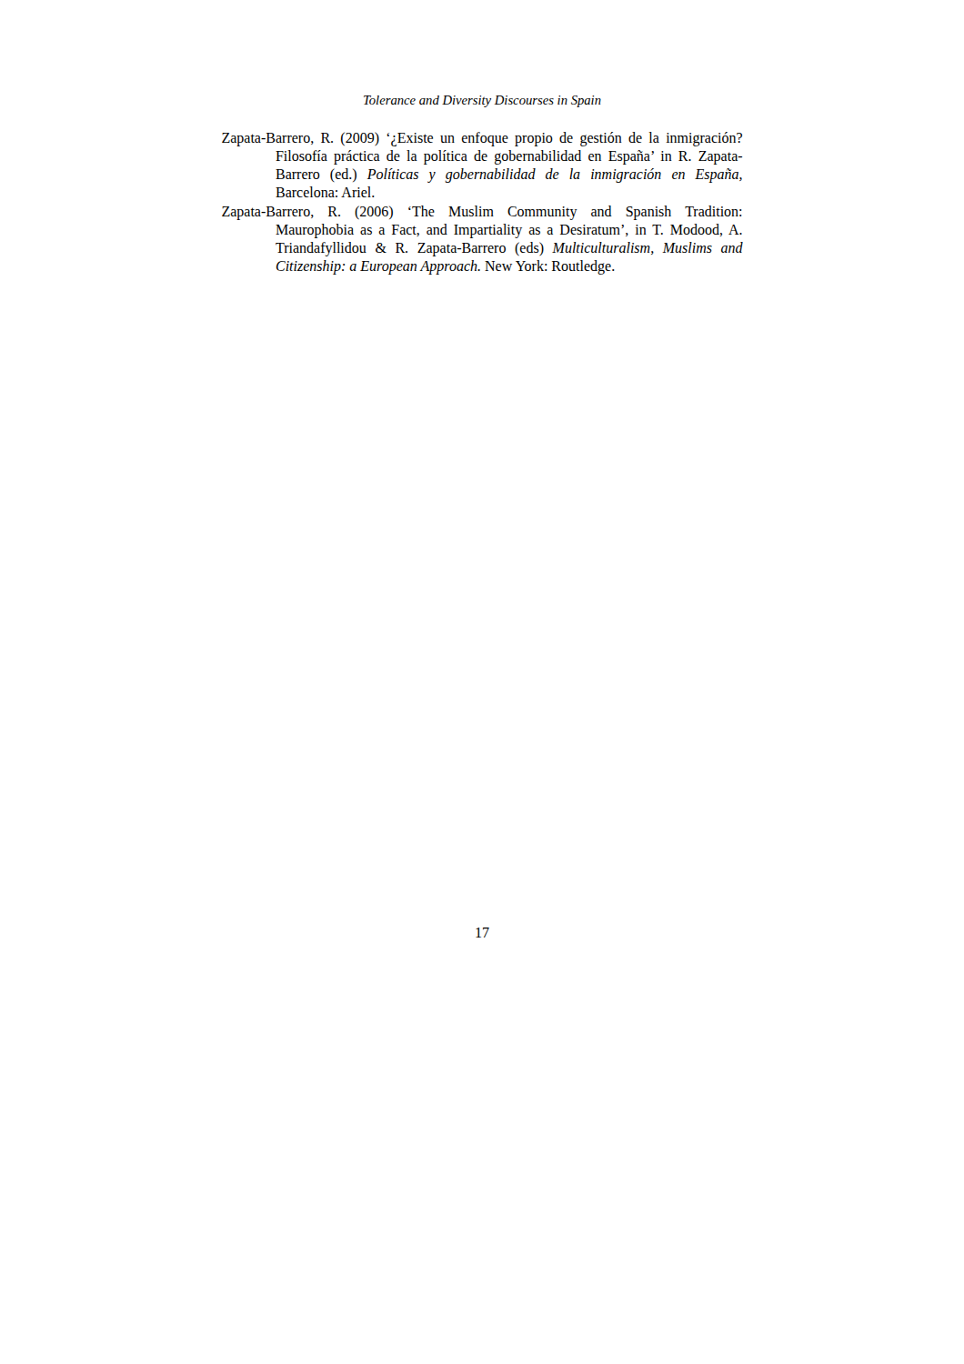Tolerance and Diversity Discourses in Spain
Zapata-Barrero, R. (2009) ‘¿Existe un enfoque propio de gestión de la inmigración? Filosofía práctica de la política de gobernabilidad en España’ in R. Zapata-Barrero (ed.) Políticas y gobernabilidad de la inmigración en España, Barcelona: Ariel.
Zapata-Barrero, R. (2006) ‘The Muslim Community and Spanish Tradition: Maurophobia as a Fact, and Impartiality as a Desiratum’, in T. Modood, A. Triandafyllidou & R. Zapata-Barrero (eds) Multiculturalism, Muslims and Citizenship: a European Approach. New York: Routledge.
17